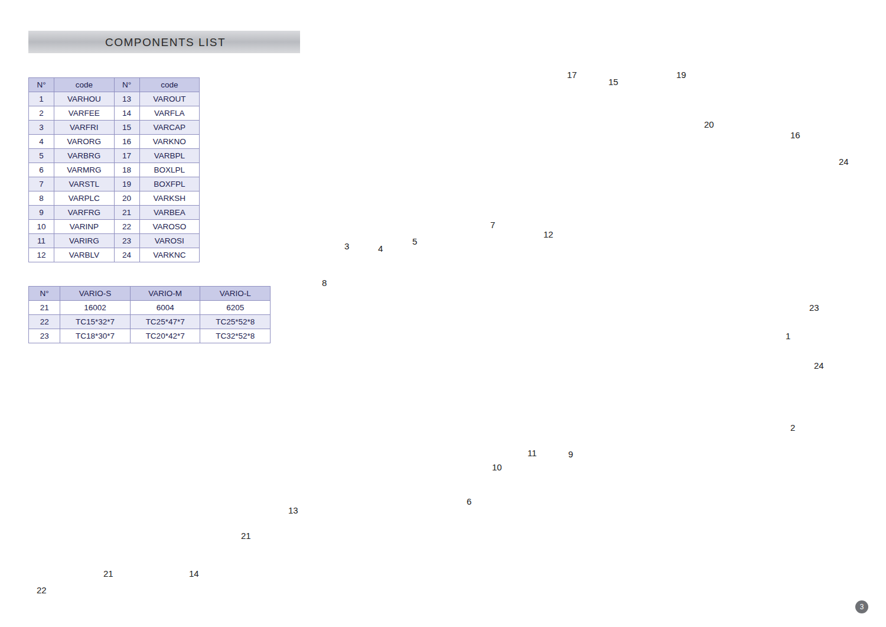COMPONENTS LIST
| N° | code | N° | code |
| --- | --- | --- | --- |
| 1 | VARHOU | 13 | VAROUT |
| 2 | VARFEE | 14 | VARFLA |
| 3 | VARFRI | 15 | VARCAP |
| 4 | VARORG | 16 | VARKNO |
| 5 | VARBRG | 17 | VARBPL |
| 6 | VARMRG | 18 | BOXLPL |
| 7 | VARSTL | 19 | BOXFPL |
| 8 | VARPLC | 20 | VARKSH |
| 9 | VARFRG | 21 | VARBEA |
| 10 | VARINP | 22 | VAROSO |
| 11 | VARIRG | 23 | VAROSI |
| 12 | VARBLV | 24 | VARKNC |
| N° | VARIO-S | VARIO-M | VARIO-L |
| --- | --- | --- | --- |
| 21 | 16002 | 6004 | 6205 |
| 22 | TC15*32*7 | TC25*47*7 | TC25*52*8 |
| 23 | TC18*30*7 | TC20*42*7 | TC32*52*8 |
17
15
19
20
16
24
7
12
3
4
5
8
23
1
24
2
9
11
10
6
13
21
21
14
22
3